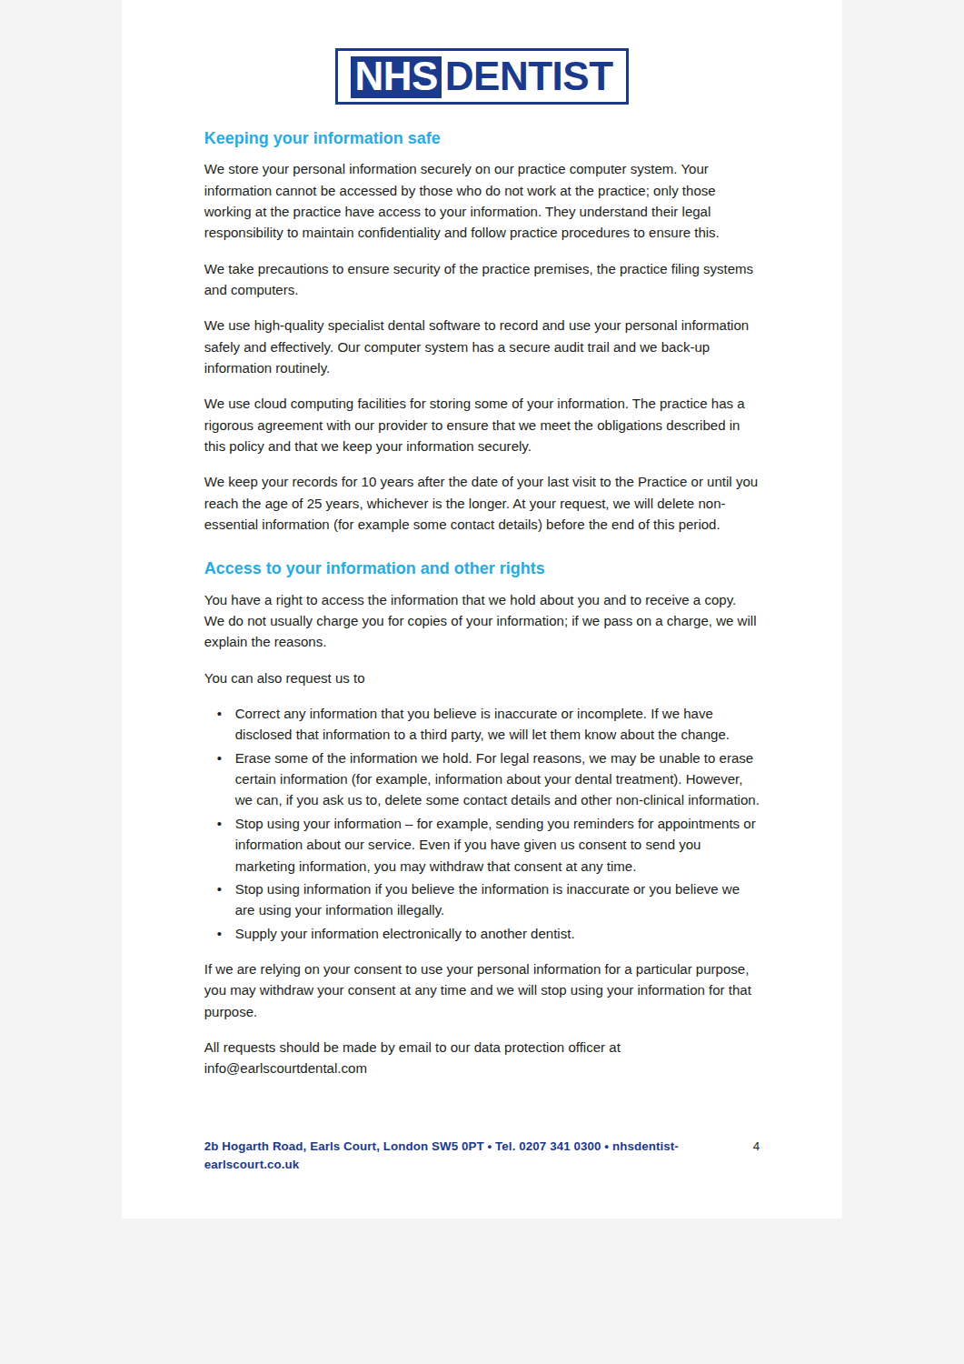NHS DENTIST
Keeping your information safe
We store your personal information securely on our practice computer system. Your information cannot be accessed by those who do not work at the practice; only those working at the practice have access to your information. They understand their legal responsibility to maintain confidentiality and follow practice procedures to ensure this.
We take precautions to ensure security of the practice premises, the practice filing systems and computers.
We use high-quality specialist dental software to record and use your personal information safely and effectively. Our computer system has a secure audit trail and we back-up information routinely.
We use cloud computing facilities for storing some of your information. The practice has a rigorous agreement with our provider to ensure that we meet the obligations described in this policy and that we keep your information securely.
We keep your records for 10 years after the date of your last visit to the Practice or until you reach the age of 25 years, whichever is the longer. At your request, we will delete non-essential information (for example some contact details) before the end of this period.
Access to your information and other rights
You have a right to access the information that we hold about you and to receive a copy. We do not usually charge you for copies of your information; if we pass on a charge, we will explain the reasons.
You can also request us to
Correct any information that you believe is inaccurate or incomplete. If we have disclosed that information to a third party, we will let them know about the change.
Erase some of the information we hold. For legal reasons, we may be unable to erase certain information (for example, information about your dental treatment). However, we can, if you ask us to, delete some contact details and other non-clinical information.
Stop using your information – for example, sending you reminders for appointments or information about our service. Even if you have given us consent to send you marketing information, you may withdraw that consent at any time.
Stop using information if you believe the information is inaccurate or you believe we are using your information illegally.
Supply your information electronically to another dentist.
If we are relying on your consent to use your personal information for a particular purpose, you may withdraw your consent at any time and we will stop using your information for that purpose.
All requests should be made by email to our data protection officer at info@earlscourtdental.com
2b Hogarth Road, Earls Court, London SW5 0PT • Tel. 0207 341 0300 • nhsdentist-earlscourt.co.uk
4